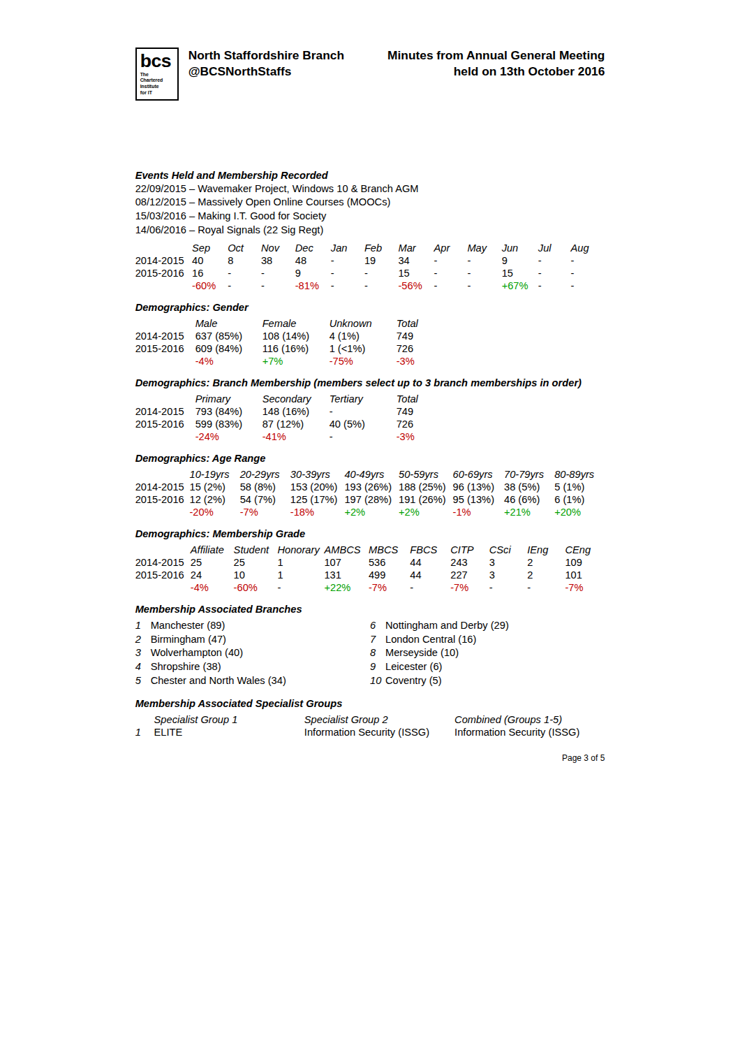bcs The
Chartered
Institute
for IT
North Staffordshire Branch
@BCSNorthStaffs
Minutes from Annual General Meeting
held on 13th October 2016
Events Held and Membership Recorded
22/09/2015 – Wavemaker Project, Windows 10 & Branch AGM
08/12/2015 – Massively Open Online Courses (MOOCs)
15/03/2016 – Making I.T. Good for Society
14/06/2016 – Royal Signals (22 Sig Regt)
| | Sep | Oct | Nov | Dec | Jan | Feb | Mar | Apr | May | Jun | Jul | Aug |
| 2014-2015 | 40 | 8 | 38 | 48 | - | 19 | 34 | - | - | 9 | - | - |
| 2015-2016 | 16 | - | - | 9 | - | - | 15 | - | - | 15 | - | - |
| | -60% | - | - | -81% | - | - | -56% | - | - | +67% | - | - |
Demographics: Gender
| | Male | Female | Unknown | Total |
| 2014-2015 | 637 (85%) | 108 (14%) | 4 (1%) | 749 |
| 2015-2016 | 609 (84%) | 116 (16%) | 1 (<1%) | 726 |
| | -4% | +7% | -75% | -3% |
Demographics: Branch Membership (members select up to 3 branch memberships in order)
| | Primary | Secondary | Tertiary | Total |
| 2014-2015 | 793 (84%) | 148 (16%) | - | 749 |
| 2015-2016 | 599 (83%) | 87 (12%) | 40 (5%) | 726 |
| | -24% | -41% | - | -3% |
Demographics: Age Range
| | 10-19yrs | 20-29yrs | 30-39yrs | 40-49yrs | 50-59yrs | 60-69yrs | 70-79yrs | 80-89yrs |
| 2014-2015 | 15 (2%) | 58 (8%) | 153 (20%) | 193 (26%) | 188 (25%) | 96 (13%) | 38 (5%) | 5 (1%) |
| 2015-2016 | 12 (2%) | 54 (7%) | 125 (17%) | 197 (28%) | 191 (26%) | 95 (13%) | 46 (6%) | 6 (1%) |
| | -20% | -7% | -18% | +2% | +2% | -1% | +21% | +20% |
Demographics: Membership Grade
| | Affiliate | Student | Honorary | AMBCS | MBCS | FBCS | CITP | CSci | IEng | CEng |
| 2014-2015 | 25 | 25 | 1 | 107 | 536 | 44 | 243 | 3 | 2 | 109 |
| 2015-2016 | 24 | 10 | 1 | 131 | 499 | 44 | 227 | 3 | 2 | 101 |
| | -4% | -60% | - | +22% | -7% | - | -7% | - | - | -7% |
Membership Associated Branches
1 Manchester (89)
2 Birmingham (47)
3 Wolverhampton (40)
4 Shropshire (38)
5 Chester and North Wales (34)
6 Nottingham and Derby (29)
7 London Central (16)
8 Merseyside (10)
9 Leicester (6)
10 Coventry (5)
Membership Associated Specialist Groups
| | Specialist Group 1 | Specialist Group 2 | Combined (Groups 1-5) |
| 1 | ELITE | Information Security (ISSG) | Information Security (ISSG) |
Page 3 of 5